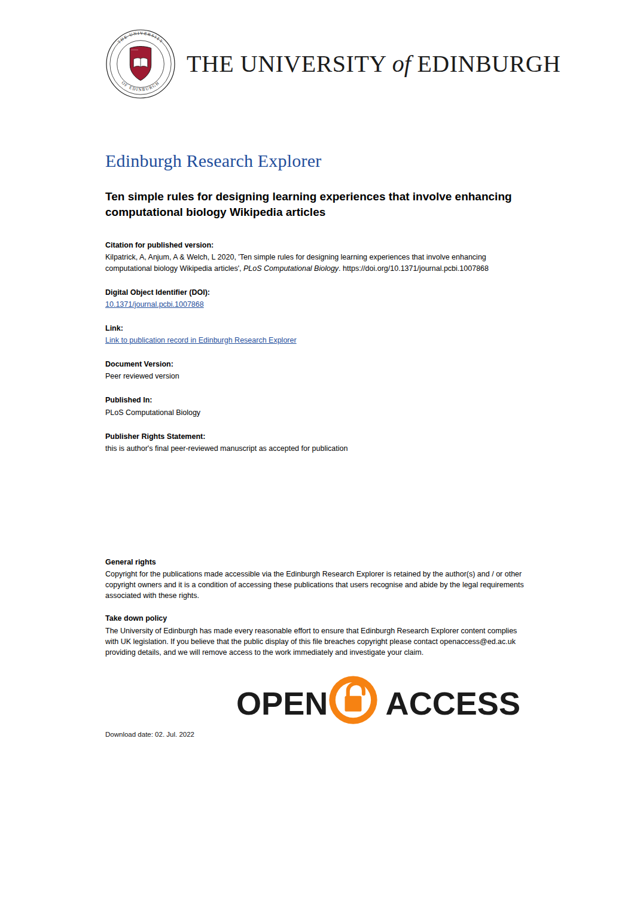THE UNIVERSITY OF EDINBURGH
THE UNIVERSITY of EDINBURGH
Edinburgh Research Explorer
Ten simple rules for designing learning experiences that involve enhancing computational biology Wikipedia articles
Citation for published version:
Kilpatrick, A, Anjum, A & Welch, L 2020, 'Ten simple rules for designing learning experiences that involve enhancing computational biology Wikipedia articles', PLoS Computational Biology. https://doi.org/10.1371/journal.pcbi.1007868
Digital Object Identifier (DOI):
10.1371/journal.pcbi.1007868
Link:
Link to publication record in Edinburgh Research Explorer
Document Version:
Peer reviewed version
Published In:
PLoS Computational Biology
Publisher Rights Statement:
this is author's final peer-reviewed manuscript as accepted for publication
General rights
Copyright for the publications made accessible via the Edinburgh Research Explorer is retained by the author(s) and / or other copyright owners and it is a condition of accessing these publications that users recognise and abide by the legal requirements associated with these rights.
Take down policy
The University of Edinburgh has made every reasonable effort to ensure that Edinburgh Research Explorer content complies with UK legislation. If you believe that the public display of this file breaches copyright please contact openaccess@ed.ac.uk providing details, and we will remove access to the work immediately and investigate your claim.
OPEN ACCESS
Download date: 02. Jul. 2022